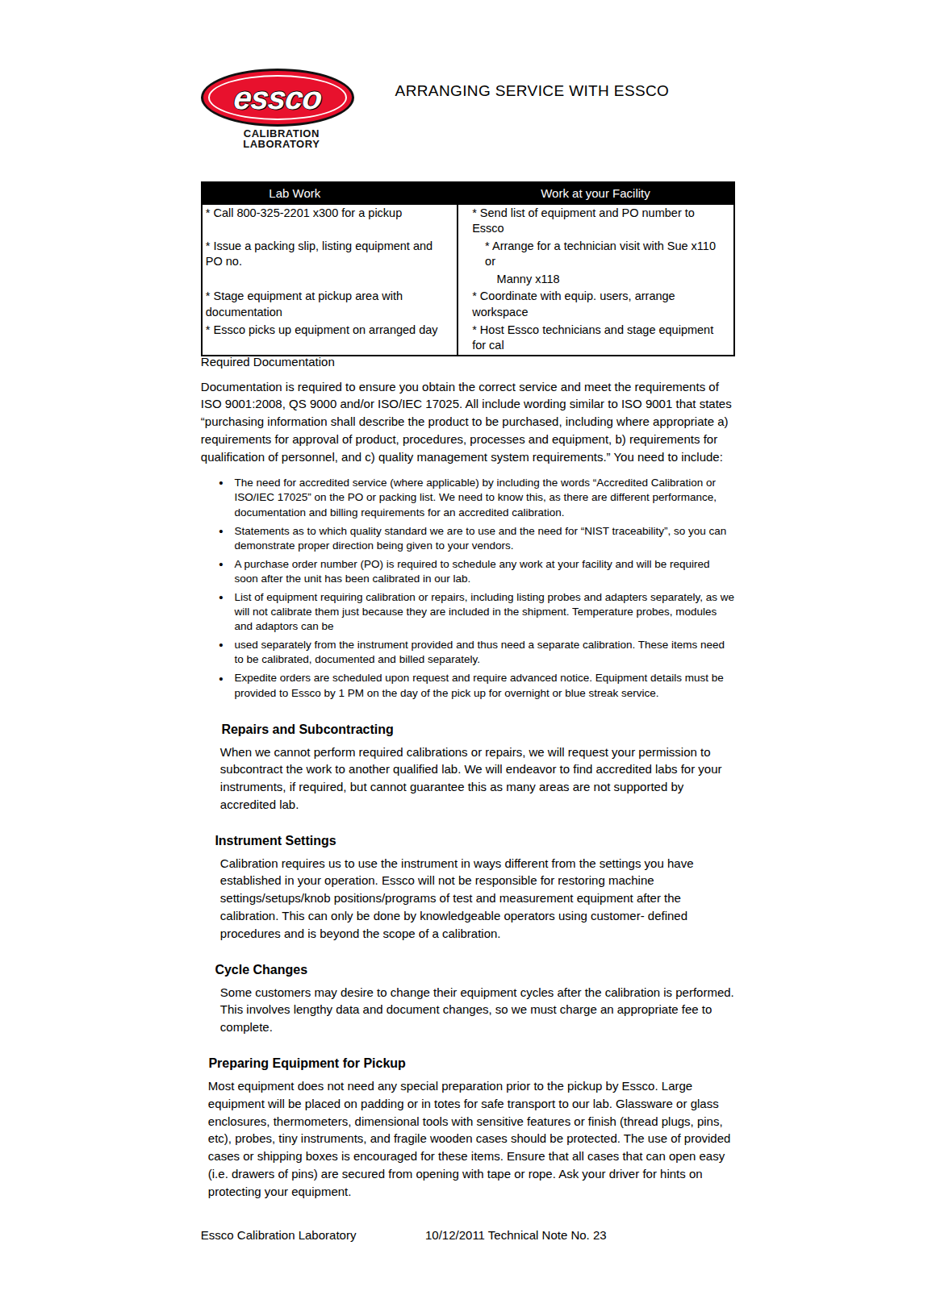essco
CALIBRATION
LABORATORY
ARRANGING SERVICE WITH ESSCO
| Lab Work | Work at your Facility |
| --- | --- |
| * Call 800-325-2201 x300 for a pickup | * Send list of equipment and PO number to Essco |
| * Issue a packing slip, listing equipment and PO no. | * Arrange for a technician visit with Sue x110 or |
| | Manny x118 |
| * Stage equipment at pickup area with documentation | * Coordinate with equip. users, arrange workspace |
| * Essco picks up equipment on arranged day | * Host Essco technicians and stage equipment for cal |
Required Documentation
Documentation is required to ensure you obtain the correct service and meet the requirements of ISO 9001:2008, QS 9000 and/or ISO/IEC 17025. All include wording similar to ISO 9001 that states “purchasing information shall describe the product to be purchased, including where appropriate a) requirements for approval of product, procedures, processes and equipment, b) requirements for qualification of personnel, and c) quality management system requirements.” You need to include:
The need for accredited service (where applicable) by including the words “Accredited Calibration or ISO/IEC 17025” on the PO or packing list. We need to know this, as there are different performance, documentation and billing requirements for an accredited calibration.
Statements as to which quality standard we are to use and the need for “NIST traceability”, so you can demonstrate proper direction being given to your vendors.
A purchase order number (PO) is required to schedule any work at your facility and will be required soon after the unit has been calibrated in our lab.
List of equipment requiring calibration or repairs, including listing probes and adapters separately, as we will not calibrate them just because they are included in the shipment. Temperature probes, modules and adaptors can be
used separately from the instrument provided and thus need a separate calibration. These items need to be calibrated, documented and billed separately.
Expedite orders are scheduled upon request and require advanced notice. Equipment details must be provided to Essco by 1 PM on the day of the pick up for overnight or blue streak service.
Repairs and Subcontracting
When we cannot perform required calibrations or repairs, we will request your permission to subcontract the work to another qualified lab. We will endeavor to find accredited labs for your instruments, if required, but cannot guarantee this as many areas are not supported by accredited lab.
Instrument Settings
Calibration requires us to use the instrument in ways different from the settings you have established in your operation. Essco will not be responsible for restoring machine settings/setups/knob positions/programs of test and measurement equipment after the calibration. This can only be done by knowledgeable operators using customer- defined procedures and is beyond the scope of a calibration.
Cycle Changes
Some customers may desire to change their equipment cycles after the calibration is performed. This involves lengthy data and document changes, so we must charge an appropriate fee to complete.
Preparing Equipment for Pickup
Most equipment does not need any special preparation prior to the pickup by Essco. Large equipment will be placed on padding or in totes for safe transport to our lab. Glassware or glass enclosures, thermometers, dimensional tools with sensitive features or finish (thread plugs, pins, etc), probes, tiny instruments, and fragile wooden cases should be protected. The use of provided cases or shipping boxes is encouraged for these items. Ensure that all cases that can open easy (i.e. drawers of pins) are secured from opening with tape or rope. Ask your driver for hints on protecting your equipment.
Essco Calibration Laboratory
10/12/2011 Technical Note No. 23